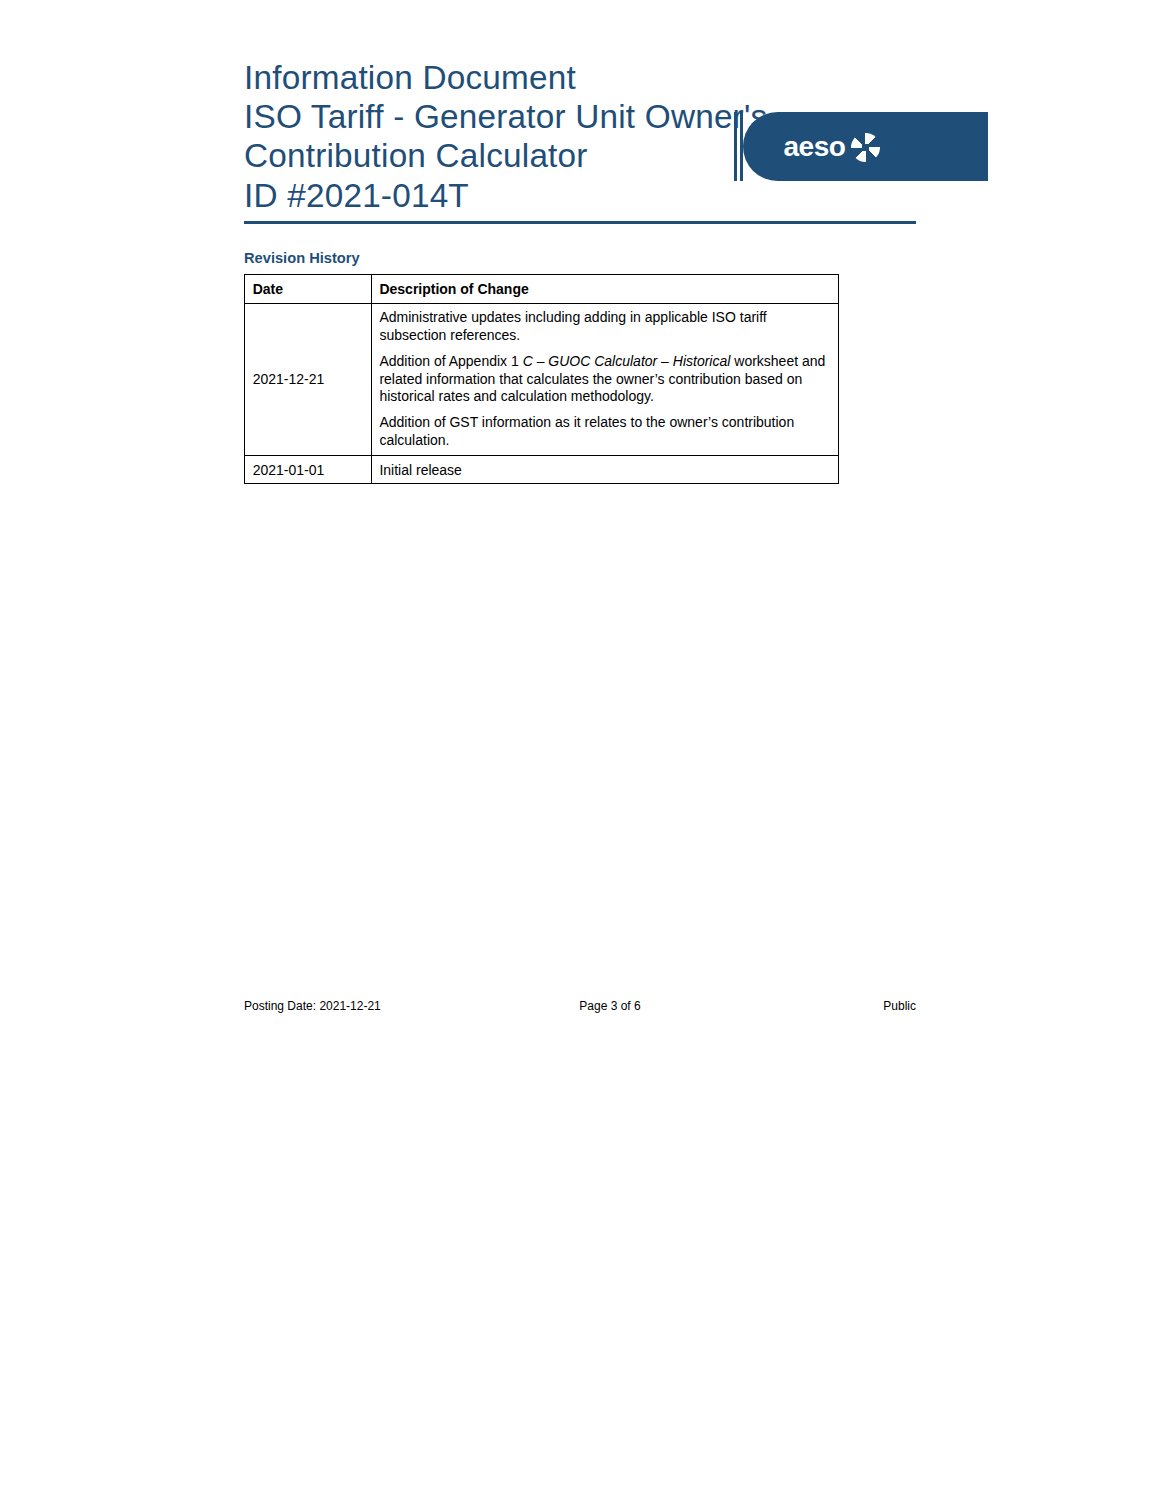Information Document
ISO Tariff - Generator Unit Owner's
Contribution Calculator
ID #2021-014T
aeso
Revision History
| Date | Description of Change |
| --- | --- |
| 2021-12-21 | Administrative updates including adding in applicable ISO tariff subsection references. Addition of Appendix 1 C – GUOC Calculator – Historical worksheet and related information that calculates the owner’s contribution based on historical rates and calculation methodology. Addition of GST information as it relates to the owner’s contribution calculation. |
| 2021-01-01 | Initial release |
Posting Date: 2021-12-21
Page 3 of 6
Public